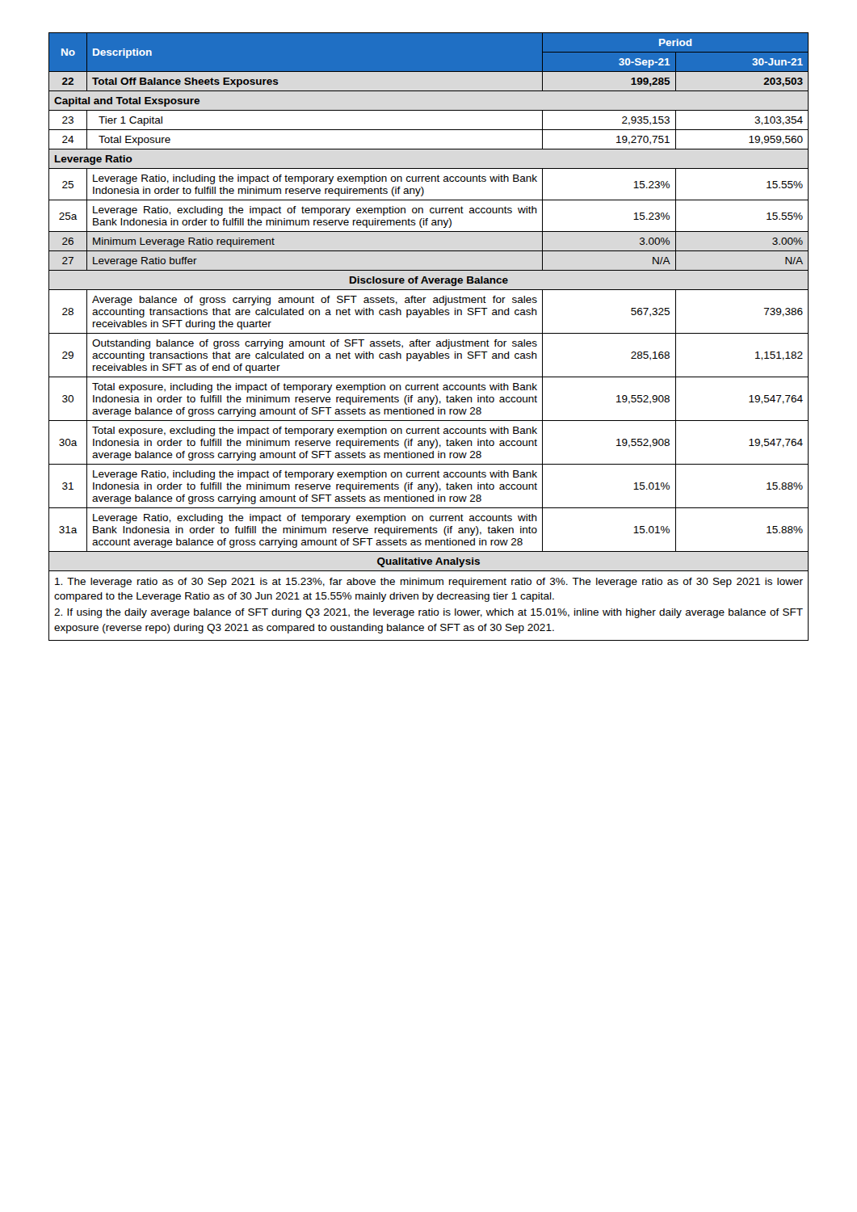| No | Description | Period |
| --- | --- | --- |
| 30-Sep-21 | 30-Jun-21 |
| 22 | Total Off Balance Sheets Exposures | 199,285 | 203,503 |
| Capital and Total Exsposure |
| 23 | Tier 1 Capital | 2,935,153 | 3,103,354 |
| 24 | Total Exposure | 19,270,751 | 19,959,560 |
| Leverage Ratio |
| 25 | Leverage Ratio, including the impact of temporary exemption on current accounts with Bank Indonesia in order to fulfill the minimum reserve requirements (if any) | 15.23% | 15.55% |
| 25a | Leverage Ratio, excluding the impact of temporary exemption on current accounts with Bank Indonesia in order to fulfill the minimum reserve requirements (if any) | 15.23% | 15.55% |
| 26 | Minimum Leverage Ratio requirement | 3.00% | 3.00% |
| 27 | Leverage Ratio buffer | N/A | N/A |
| Disclosure of Average Balance |
| 28 | Average balance of gross carrying amount of SFT assets, after adjustment for sales accounting transactions that are calculated on a net with cash payables in SFT and cash receivables in SFT during the quarter | 567,325 | 739,386 |
| 29 | Outstanding balance of gross carrying amount of SFT assets, after adjustment for sales accounting transactions that are calculated on a net with cash payables in SFT and cash receivables in SFT as of end of quarter | 285,168 | 1,151,182 |
| 30 | Total exposure, including the impact of temporary exemption on current accounts with Bank Indonesia in order to fulfill the minimum reserve requirements (if any), taken into account average balance of gross carrying amount of SFT assets as mentioned in row 28 | 19,552,908 | 19,547,764 |
| 30a | Total exposure, excluding the impact of temporary exemption on current accounts with Bank Indonesia in order to fulfill the minimum reserve requirements (if any), taken into account average balance of gross carrying amount of SFT assets as mentioned in row 28 | 19,552,908 | 19,547,764 |
| 31 | Leverage Ratio, including the impact of temporary exemption on current accounts with Bank Indonesia in order to fulfill the minimum reserve requirements (if any), taken into account average balance of gross carrying amount of SFT assets as mentioned in row 28 | 15.01% | 15.88% |
| 31a | Leverage Ratio, excluding the impact of temporary exemption on current accounts with Bank Indonesia in order to fulfill the minimum reserve requirements (if any), taken into account average balance of gross carrying amount of SFT assets as mentioned in row 28 | 15.01% | 15.88% |
| Qualitative Analysis |
| 1. The leverage ratio as of 30 Sep 2021 is at 15.23%, far above the minimum requirement ratio of 3%. The leverage ratio as of 30 Sep 2021 is lower compared to the Leverage Ratio as of 30 Jun 2021 at 15.55% mainly driven by decreasing tier 1 capital. 2. If using the daily average balance of SFT during Q3 2021, the leverage ratio is lower, which at 15.01%, inline with higher daily average balance of SFT exposure (reverse repo) during Q3 2021 as compared to oustanding balance of SFT as of 30 Sep 2021. |